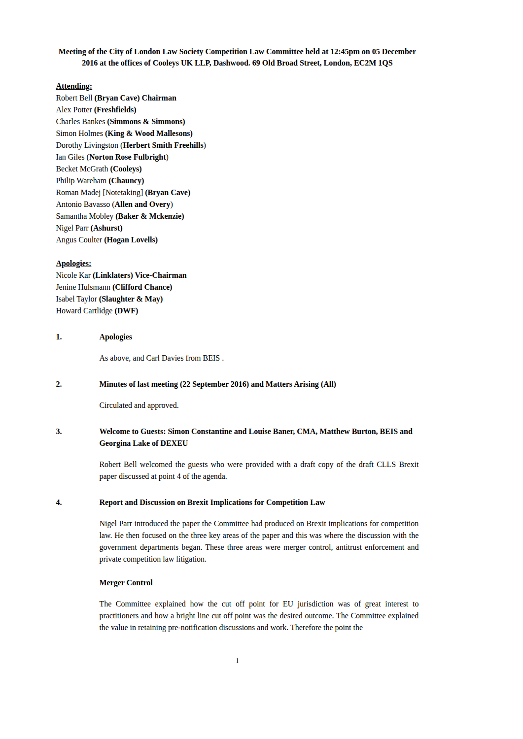Meeting of the City of London Law Society Competition Law Committee held at 12:45pm on 05 December 2016 at the offices of Cooleys UK LLP, Dashwood. 69 Old Broad Street, London, EC2M 1QS
Attending:
Robert Bell (Bryan Cave) Chairman
Alex Potter (Freshfields)
Charles Bankes (Simmons & Simmons)
Simon Holmes (King & Wood Mallesons)
Dorothy Livingston (Herbert Smith Freehills)
Ian Giles (Norton Rose Fulbright)
Becket McGrath (Cooleys)
Philip Wareham (Chauncy)
Roman Madej [Notetaking] (Bryan Cave)
Antonio Bavasso (Allen and Overy)
Samantha Mobley (Baker & Mckenzie)
Nigel Parr (Ashurst)
Angus Coulter (Hogan Lovells)
Apologies:
Nicole Kar (Linklaters) Vice-Chairman
Jenine Hulsmann (Clifford Chance)
Isabel Taylor (Slaughter & May)
Howard Cartlidge (DWF)
1.
Apologies
As above, and Carl Davies from BEIS .
2.
Minutes of last meeting (22 September 2016) and Matters Arising (All)
Circulated and approved.
3.
Welcome to Guests: Simon Constantine and Louise Baner, CMA, Matthew Burton, BEIS and Georgina Lake of DEXEU
Robert Bell welcomed the guests who were provided with a draft copy of the draft CLLS Brexit paper discussed at point 4 of the agenda.
4.
Report and Discussion on Brexit Implications for Competition Law
Nigel Parr introduced the paper the Committee had produced on Brexit implications for competition law. He then focused on the three key areas of the paper and this was where the discussion with the government departments began. These three areas were merger control, antitrust enforcement and private competition law litigation.
Merger Control
The Committee explained how the cut off point for EU jurisdiction was of great interest to practitioners and how a bright line cut off point was the desired outcome. The Committee explained the value in retaining pre-notification discussions and work. Therefore the point the
1